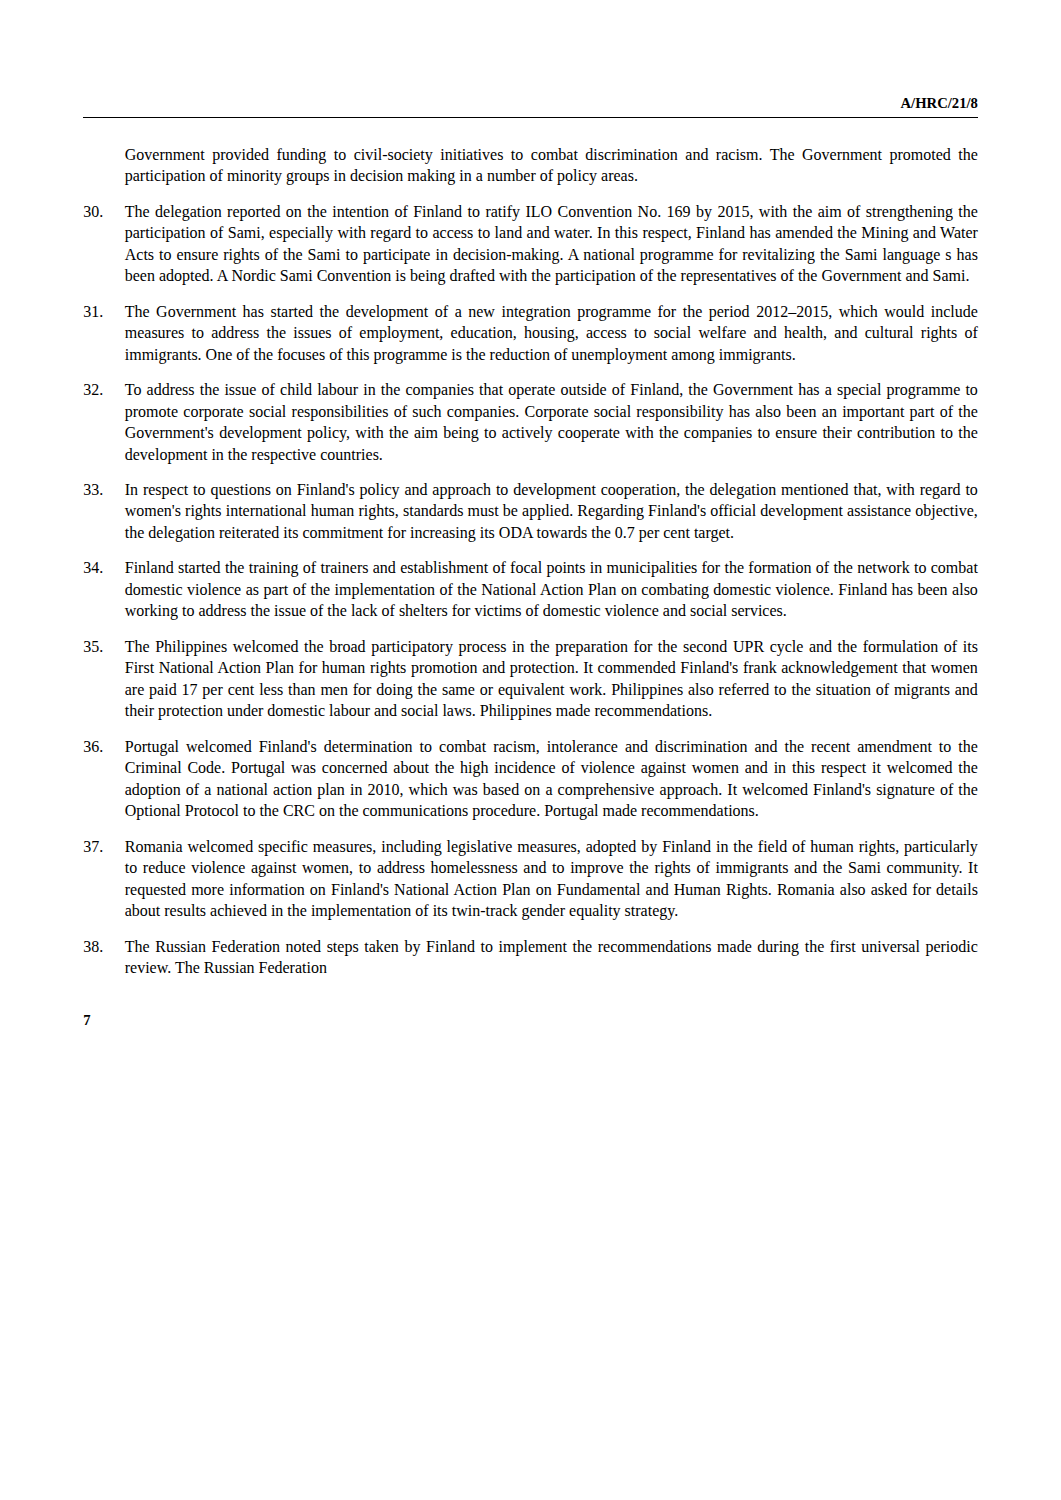A/HRC/21/8
Government provided funding to civil-society initiatives to combat discrimination and racism. The Government promoted the participation of minority groups in decision making in a number of policy areas.
30. The delegation reported on the intention of Finland to ratify ILO Convention No. 169 by 2015, with the aim of strengthening the participation of Sami, especially with regard to access to land and water. In this respect, Finland has amended the Mining and Water Acts to ensure rights of the Sami to participate in decision-making. A national programme for revitalizing the Sami language s has been adopted. A Nordic Sami Convention is being drafted with the participation of the representatives of the Government and Sami.
31. The Government has started the development of a new integration programme for the period 2012–2015, which would include measures to address the issues of employment, education, housing, access to social welfare and health, and cultural rights of immigrants. One of the focuses of this programme is the reduction of unemployment among immigrants.
32. To address the issue of child labour in the companies that operate outside of Finland, the Government has a special programme to promote corporate social responsibilities of such companies. Corporate social responsibility has also been an important part of the Government's development policy, with the aim being to actively cooperate with the companies to ensure their contribution to the development in the respective countries.
33. In respect to questions on Finland's policy and approach to development cooperation, the delegation mentioned that, with regard to women's rights international human rights, standards must be applied. Regarding Finland's official development assistance objective, the delegation reiterated its commitment for increasing its ODA towards the 0.7 per cent target.
34. Finland started the training of trainers and establishment of focal points in municipalities for the formation of the network to combat domestic violence as part of the implementation of the National Action Plan on combating domestic violence. Finland has been also working to address the issue of the lack of shelters for victims of domestic violence and social services.
35. The Philippines welcomed the broad participatory process in the preparation for the second UPR cycle and the formulation of its First National Action Plan for human rights promotion and protection. It commended Finland's frank acknowledgement that women are paid 17 per cent less than men for doing the same or equivalent work. Philippines also referred to the situation of migrants and their protection under domestic labour and social laws. Philippines made recommendations.
36. Portugal welcomed Finland's determination to combat racism, intolerance and discrimination and the recent amendment to the Criminal Code. Portugal was concerned about the high incidence of violence against women and in this respect it welcomed the adoption of a national action plan in 2010, which was based on a comprehensive approach. It welcomed Finland's signature of the Optional Protocol to the CRC on the communications procedure. Portugal made recommendations.
37. Romania welcomed specific measures, including legislative measures, adopted by Finland in the field of human rights, particularly to reduce violence against women, to address homelessness and to improve the rights of immigrants and the Sami community. It requested more information on Finland's National Action Plan on Fundamental and Human Rights. Romania also asked for details about results achieved in the implementation of its twin-track gender equality strategy.
38. The Russian Federation noted steps taken by Finland to implement the recommendations made during the first universal periodic review. The Russian Federation
7